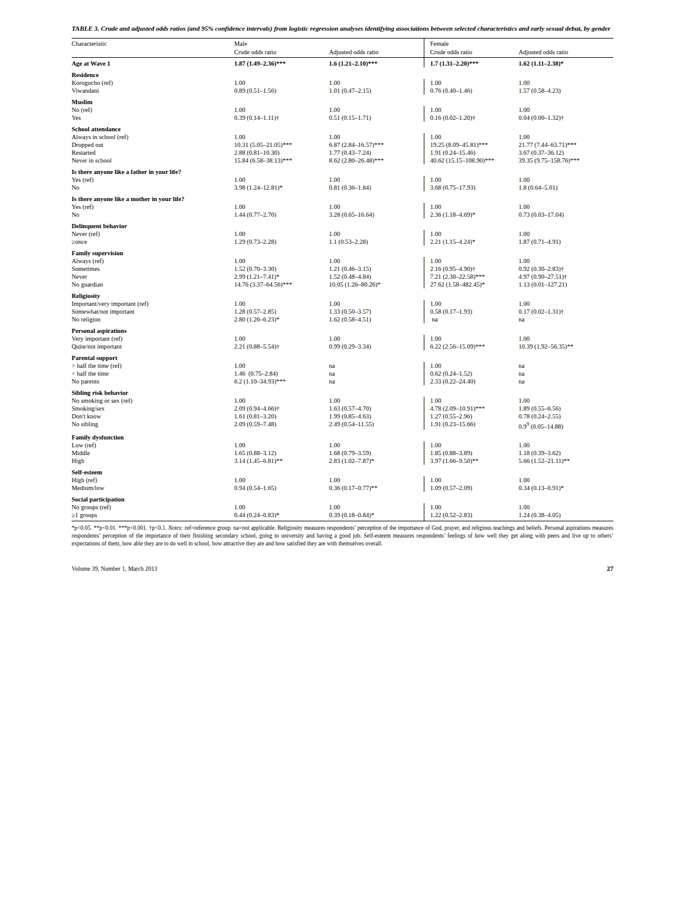TABLE 3. Crude and adjusted odds ratios (and 95% confidence intervals) from logistic regression analyses identifying associations between selected characteristics and early sexual debut, by gender
| Characteristic | Male | Female |
| --- | --- | --- |
| | Crude odds ratio | Adjusted odds ratio | Crude odds ratio | Adjusted odds ratio |
| Age at Wave 1 | 1.87 (1.49–2.36)*** | 1.6 (1.21–2.10)*** | 1.7 (1.31–2.20)*** | 1.62 (1.11–2.38)* |
| Residence |
| Korogocho (ref) | 1.00 | 1.00 | 1.00 | 1.00 |
| Viwandani | 0.89 (0.51–1.56) | 1.01 (0.47–2.15) | 0.76 (0.40–1.46) | 1.57 (0.58–4.23) |
| Muslim |
| No (ref) | 1.00 | 1.00 | 1.00 | 1.00 |
| Yes | 0.39 (0.14–1.11)† | 0.51 (0.15–1.71) | 0.16 (0.02–1.20)† | 0.04 (0.00–1.32)† |
| School attendance |
| Always in school (ref) | 1.00 | 1.00 | 1.00 | 1.00 |
| Dropped out | 10.31 (5.05–21.05)*** | 6.87 (2.84–16.57)*** | 19.25 (8.09–45.81)*** | 21.77 (7.44–63.71)*** |
| Restarted | 2.88 (0.81–10.30) | 1.77 (0.43–7.24) | 1.91 (0.24–15.46) | 3.67 (0.37–36.12) |
| Never in school | 15.84 (6.58–38.13)*** | 8.62 (2.80–26.48)*** | 40.62 (15.15–108.90)*** | 39.35 (9.75–158.76)*** |
| Is there anyone like a father in your life? |
| Yes (ref) | 1.00 | 1.00 | 1.00 | 1.00 |
| No | 3.98 (1.24–12.81)* | 0.81 (0.36–1.84) | 3.68 (0.75–17.93) | 1.8 (0.64–5.01) |
| Is there anyone like a mother in your life? |
| Yes (ref) | 1.00 | 1.00 | 1.00 | 1.00 |
| No | 1.44 (0.77–2.70) | 3.28 (0.65–16.64) | 2.36 (1.18–4.69)* | 0.73 (0.03–17.04) |
| Delinquent behavior |
| Never (ref) | 1.00 | 1.00 | 1.00 | 1.00 |
| ≥once | 1.29 (0.73–2.28) | 1.1 (0.53–2.28) | 2.21 (1.15–4.24)* | 1.87 (0.71–4.91) |
| Family supervision |
| Always (ref) | 1.00 | 1.00 | 1.00 | 1.00 |
| Sometimes | 1.52 (0.70–3.30) | 1.21 (0.46–3.15) | 2.16 (0.95–4.90)† | 0.92 (0.30–2.83)† |
| Never | 2.99 (1.21–7.41)* | 1.52 (0.48–4.84) | 7.21 (2.30–22.58)*** | 4.97 (0.90–27.51)† |
| No guardian | 14.76 (3.37–64.56)*** | 10.05 (1.26–80.26)* | 27.62 (1.58–482.45)* | 1.13 (0.01–127.21) |
| Religiosity |
| Important/very important (ref) | 1.00 | 1.00 | 1.00 | 1.00 |
| Somewhat/not important | 1.28 (0.57–2.85) | 1.33 (0.50–3.57) | 0.58 (0.17–1.93) | 0.17 (0.02–1.31)† |
| No religion | 2.80 (1.26–6.23)* | 1.62 (0.58–4.51) | na | na |
| Personal aspirations |
| Very important (ref) | 1.00 | 1.00 | 1.00 | 1.00 |
| Quite/not important | 2.21 (0.88–5.54)† | 0.99 (0.29–3.34) | 6.22 (2.56–15.09)*** | 10.39 (1.92–56.35)** |
| Parental support |
| > half the time (ref) | 1.00 | na | 1.00 | na |
| < half the time | 1.46 (0.75–2.84) | na | 0.62 (0.24–1.52) | na |
| No parents | 6.2 (1.10–34.93)*** | na | 2.33 (0.22–24.40) | na |
| Sibling risk behavior |
| No smoking or sex (ref) | 1.00 | 1.00 | 1.00 | 1.00 |
| Smoking/sex | 2.09 (0.94–4.66)† | 1.63 (0.57–4.70) | 4.78 (2.09–10.91)*** | 1.89 (0.55–6.56) |
| Don't know | 1.61 (0.81–3.20) | 1.99 (0.85–4.63) | 1.27 (0.55–2.96) | 0.78 (0.24–2.55) |
| No sibling | 2.09 (0.59–7.48) | 2.49 (0.54–11.55) | 1.91 (0.23–15.66) | 0.9 9 (0.05–14.88) |
| Family dysfunction |
| Low (ref) | 1.00 | 1.00 | 1.00 | 1.00 |
| Middle | 1.65 (0.88–3.12) | 1.68 (0.79–3.59) | 1.85 (0.88–3.89) | 1.18 (0.39–3.62) |
| High | 3.14 (1.45–6.81)** | 2.83 (1.02–7.87)* | 3.97 (1.66–9.50)** | 5.66 (1.52–21.11)** |
| Self-esteem |
| High (ref) | 1.00 | 1.00 | 1.00 | 1.00 |
| Medium/low | 0.94 (0.54–1.65) | 0.36 (0.17–0.77)** | 1.09 (0.57–2.09) | 0.34 (0.13–0.91)* |
| Social participation |
| No groups (ref) | 1.00 | 1.00 | 1.00 | 1.00 |
| ≥1 groups | 0.44 (0.24–0.83)* | 0.39 (0.18–0.84)* | 1.22 (0.52–2.83) | 1.24 (0.38–4.05) |
*p<0.05. **p<0.01. ***p<0.001. †p<0.1. Notes: ref=reference group. na=not applicable. Religiosity measures respondents’ perception of the importance of God, prayer, and religious teachings and beliefs. Personal aspirations measures respondents’ perception of the importance of their finishing secondary school, going to university and having a good job. Self-esteem measures respondents’ feelings of how well they get along with peers and live up to others’ expectations of them, how able they are to do well in school, how attractive they are and how satisfied they are with themselves overall.
Volume 39, Number 1, March 2013 27